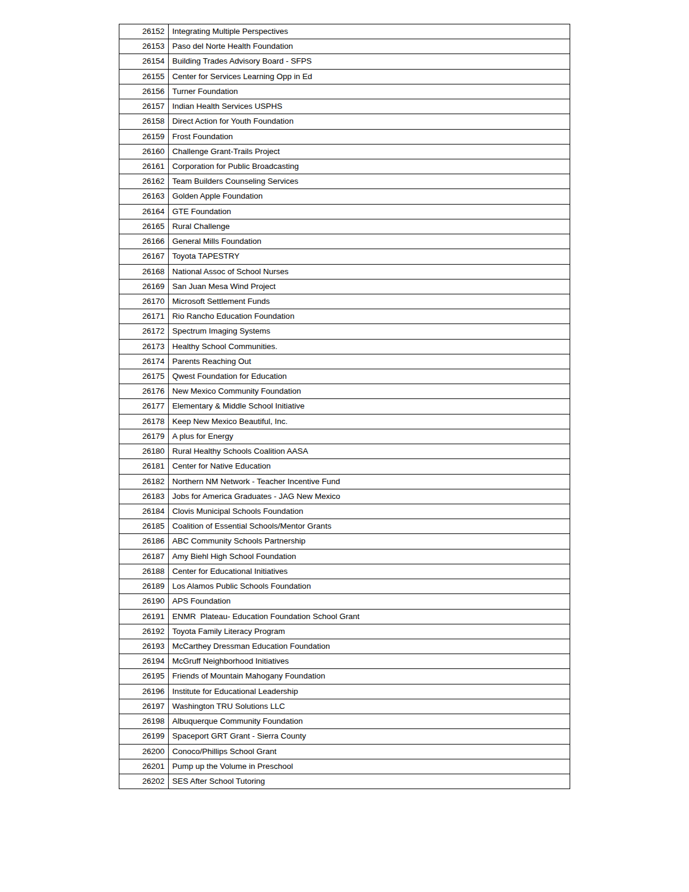| 26152 | Integrating Multiple Perspectives |
| 26153 | Paso del Norte Health Foundation |
| 26154 | Building Trades Advisory Board - SFPS |
| 26155 | Center for Services Learning Opp in Ed |
| 26156 | Turner Foundation |
| 26157 | Indian Health Services USPHS |
| 26158 | Direct Action for Youth Foundation |
| 26159 | Frost Foundation |
| 26160 | Challenge Grant-Trails Project |
| 26161 | Corporation for Public Broadcasting |
| 26162 | Team Builders Counseling Services |
| 26163 | Golden Apple Foundation |
| 26164 | GTE Foundation |
| 26165 | Rural Challenge |
| 26166 | General Mills Foundation |
| 26167 | Toyota TAPESTRY |
| 26168 | National Assoc of School Nurses |
| 26169 | San Juan Mesa Wind Project |
| 26170 | Microsoft Settlement Funds |
| 26171 | Rio Rancho Education Foundation |
| 26172 | Spectrum Imaging Systems |
| 26173 | Healthy School Communities. |
| 26174 | Parents Reaching Out |
| 26175 | Qwest Foundation for Education |
| 26176 | New Mexico Community Foundation |
| 26177 | Elementary & Middle School Initiative |
| 26178 | Keep New Mexico Beautiful, Inc. |
| 26179 | A plus for Energy |
| 26180 | Rural Healthy Schools Coalition AASA |
| 26181 | Center for Native Education |
| 26182 | Northern NM Network - Teacher Incentive Fund |
| 26183 | Jobs for America Graduates - JAG New Mexico |
| 26184 | Clovis Municipal Schools Foundation |
| 26185 | Coalition of Essential Schools/Mentor Grants |
| 26186 | ABC Community Schools Partnership |
| 26187 | Amy Biehl High School Foundation |
| 26188 | Center for Educational Initiatives |
| 26189 | Los Alamos Public Schools Foundation |
| 26190 | APS Foundation |
| 26191 | ENMR Plateau- Education Foundation School Grant |
| 26192 | Toyota Family Literacy Program |
| 26193 | McCarthey Dressman Education Foundation |
| 26194 | McGruff Neighborhood Initiatives |
| 26195 | Friends of Mountain Mahogany Foundation |
| 26196 | Institute for Educational Leadership |
| 26197 | Washington TRU Solutions LLC |
| 26198 | Albuquerque Community Foundation |
| 26199 | Spaceport GRT Grant - Sierra County |
| 26200 | Conoco/Phillips School Grant |
| 26201 | Pump up the Volume in Preschool |
| 26202 | SES After School Tutoring |